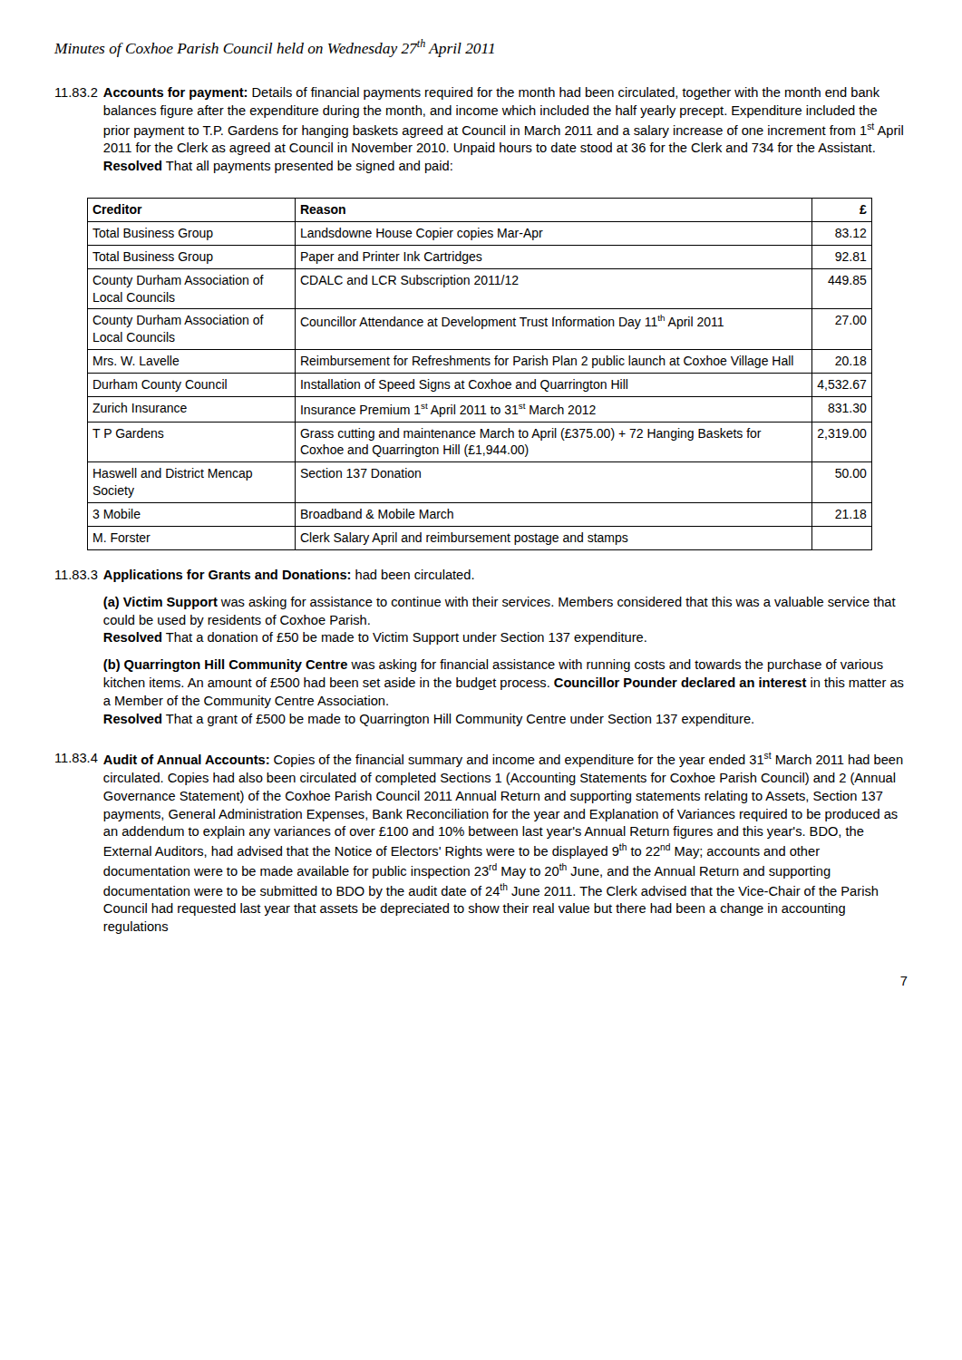Minutes of Coxhoe Parish Council held on Wednesday 27th April 2011
11.83.2
Accounts for payment: Details of financial payments required for the month had been circulated, together with the month end bank balances figure after the expenditure during the month, and income which included the half yearly precept. Expenditure included the prior payment to T.P. Gardens for hanging baskets agreed at Council in March 2011 and a salary increase of one increment from 1st April 2011 for the Clerk as agreed at Council in November 2010. Unpaid hours to date stood at 36 for the Clerk and 734 for the Assistant.
Resolved That all payments presented be signed and paid:
| Creditor | Reason | £ |
| --- | --- | --- |
| Total Business Group | Landsdowne House Copier copies Mar-Apr | 83.12 |
| Total Business Group | Paper and Printer Ink Cartridges | 92.81 |
| County Durham Association of Local Councils | CDALC and LCR Subscription 2011/12 | 449.85 |
| County Durham Association of Local Councils | Councillor Attendance at Development Trust Information Day 11 th April 2011 | 27.00 |
| Mrs. W. Lavelle | Reimbursement for Refreshments for Parish Plan 2 public launch at Coxhoe Village Hall | 20.18 |
| Durham County Council | Installation of Speed Signs at Coxhoe and Quarrington Hill | 4,532.67 |
| Zurich Insurance | Insurance Premium 1 st April 2011 to 31 st March 2012 | 831.30 |
| T P Gardens | Grass cutting and maintenance March to April (£375.00) + 72 Hanging Baskets for Coxhoe and Quarrington Hill (£1,944.00) | 2,319.00 |
| Haswell and District Mencap Society | Section 137 Donation | 50.00 |
| 3 Mobile | Broadband & Mobile March | 21.18 |
| M. Forster | Clerk Salary April and reimbursement postage and stamps | |
11.83.3
Applications for Grants and Donations: had been circulated.
(a) Victim Support was asking for assistance to continue with their services. Members considered that this was a valuable service that could be used by residents of Coxhoe Parish.
Resolved That a donation of £50 be made to Victim Support under Section 137 expenditure.
(b) Quarrington Hill Community Centre was asking for financial assistance with running costs and towards the purchase of various kitchen items. An amount of £500 had been set aside in the budget process. Councillor Pounder declared an interest in this matter as a Member of the Community Centre Association.
Resolved That a grant of £500 be made to Quarrington Hill Community Centre under Section 137 expenditure.
11.83.4
Audit of Annual Accounts: Copies of the financial summary and income and expenditure for the year ended 31st March 2011 had been circulated. Copies had also been circulated of completed Sections 1 (Accounting Statements for Coxhoe Parish Council) and 2 (Annual Governance Statement) of the Coxhoe Parish Council 2011 Annual Return and supporting statements relating to Assets, Section 137 payments, General Administration Expenses, Bank Reconciliation for the year and Explanation of Variances required to be produced as an addendum to explain any variances of over £100 and 10% between last year's Annual Return figures and this year's. BDO, the External Auditors, had advised that the Notice of Electors' Rights were to be displayed 9th to 22nd May; accounts and other documentation were to be made available for public inspection 23rd May to 20th June, and the Annual Return and supporting documentation were to be submitted to BDO by the audit date of 24th June 2011. The Clerk advised that the Vice-Chair of the Parish Council had requested last year that assets be depreciated to show their real value but there had been a change in accounting regulations
7